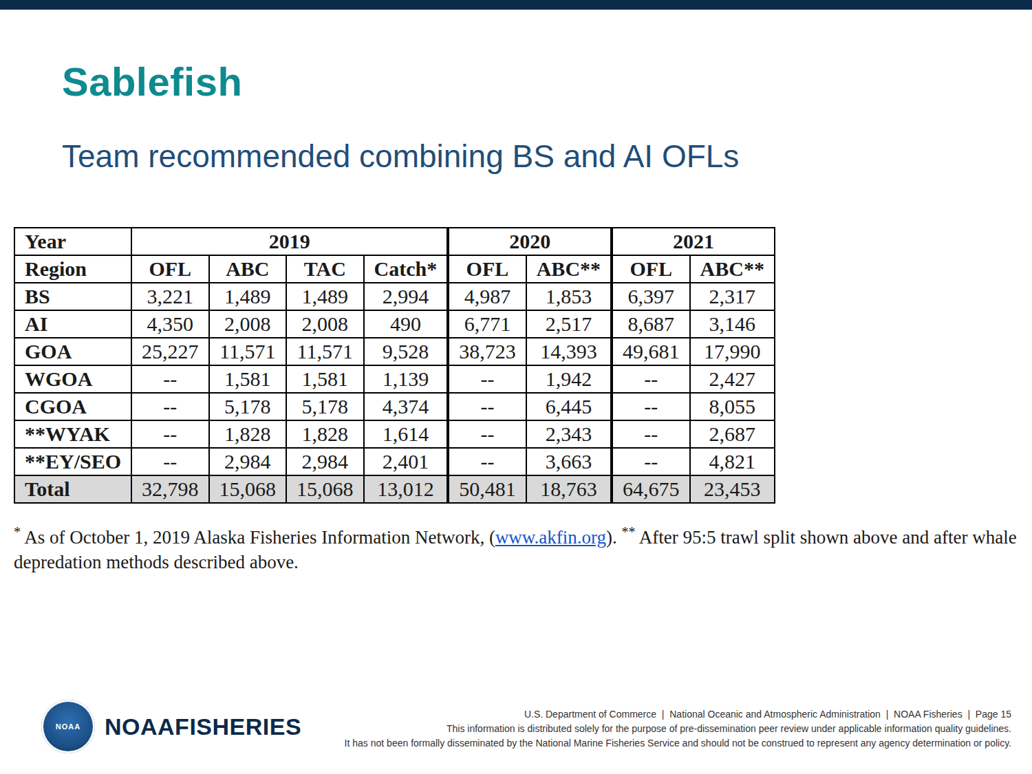Sablefish
Team recommended combining BS and AI OFLs
| Year | 2019 | 2020 | 2021 |
| --- | --- | --- | --- |
| Region | OFL | ABC | TAC | Catch* | OFL | ABC** | OFL | ABC** |
| BS | 3,221 | 1,489 | 1,489 | 2,994 | 4,987 | 1,853 | 6,397 | 2,317 |
| AI | 4,350 | 2,008 | 2,008 | 490 | 6,771 | 2,517 | 8,687 | 3,146 |
| GOA | 25,227 | 11,571 | 11,571 | 9,528 | 38,723 | 14,393 | 49,681 | 17,990 |
| WGOA | -- | 1,581 | 1,581 | 1,139 | -- | 1,942 | -- | 2,427 |
| CGOA | -- | 5,178 | 5,178 | 4,374 | -- | 6,445 | -- | 8,055 |
| **WYAK | -- | 1,828 | 1,828 | 1,614 | -- | 2,343 | -- | 2,687 |
| **EY/SEO | -- | 2,984 | 2,984 | 2,401 | -- | 3,663 | -- | 4,821 |
| Total | 32,798 | 15,068 | 15,068 | 13,012 | 50,481 | 18,763 | 64,675 | 23,453 |
* As of October 1, 2019 Alaska Fisheries Information Network, (www.akfin.org). ** After 95:5 trawl split shown above and after whale depredation methods described above.
NOAAFISHERIES
U.S. Department of Commerce | National Oceanic and Atmospheric Administration | NOAA Fisheries | Page 15
This information is distributed solely for the purpose of pre-dissemination peer review under applicable information quality guidelines.
It has not been formally disseminated by the National Marine Fisheries Service and should not be construed to represent any agency determination or policy.